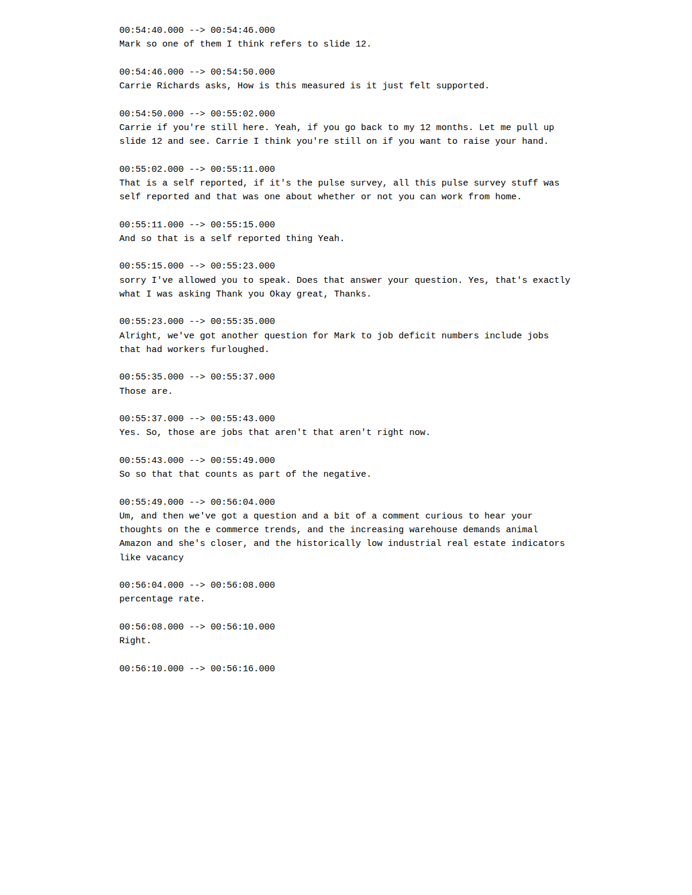00:54:40.000 --> 00:54:46.000 Mark so one of them I think refers to slide 12.
00:54:46.000 --> 00:54:50.000 Carrie Richards asks, How is this measured is it just felt supported.
00:54:50.000 --> 00:55:02.000 Carrie if you're still here. Yeah, if you go back to my 12 months. Let me pull up slide 12 and see. Carrie I think you're still on if you want to raise your hand.
00:55:02.000 --> 00:55:11.000 That is a self reported, if it's the pulse survey, all this pulse survey stuff was self reported and that was one about whether or not you can work from home.
00:55:11.000 --> 00:55:15.000 And so that is a self reported thing Yeah.
00:55:15.000 --> 00:55:23.000sorry I've allowed you to speak. Does that answer your question. Yes, that's exactly what I was asking Thank you Okay great, Thanks.
00:55:23.000 --> 00:55:35.000 Alright, we've got another question for Mark to job deficit numbers include jobs that had workers furloughed.
00:55:35.000 --> 00:55:37.000 Those are.
00:55:37.000 --> 00:55:43.000 Yes. So, those are jobs that aren't that aren't right now.
00:55:43.000 --> 00:55:49.000 So so that that counts as part of the negative.
00:55:49.000 --> 00:56:04.000 Um, and then we've got a question and a bit of a comment curious to hear your thoughts on the e commerce trends, and the increasing warehouse demands animal Amazon and she's closer, and the historically low industrial real estate indicators like vacancy
00:56:04.000 --> 00:56:08.000percentage rate.
00:56:08.000 --> 00:56:10.000 Right.
00:56:10.000 --> 00:56:16.000